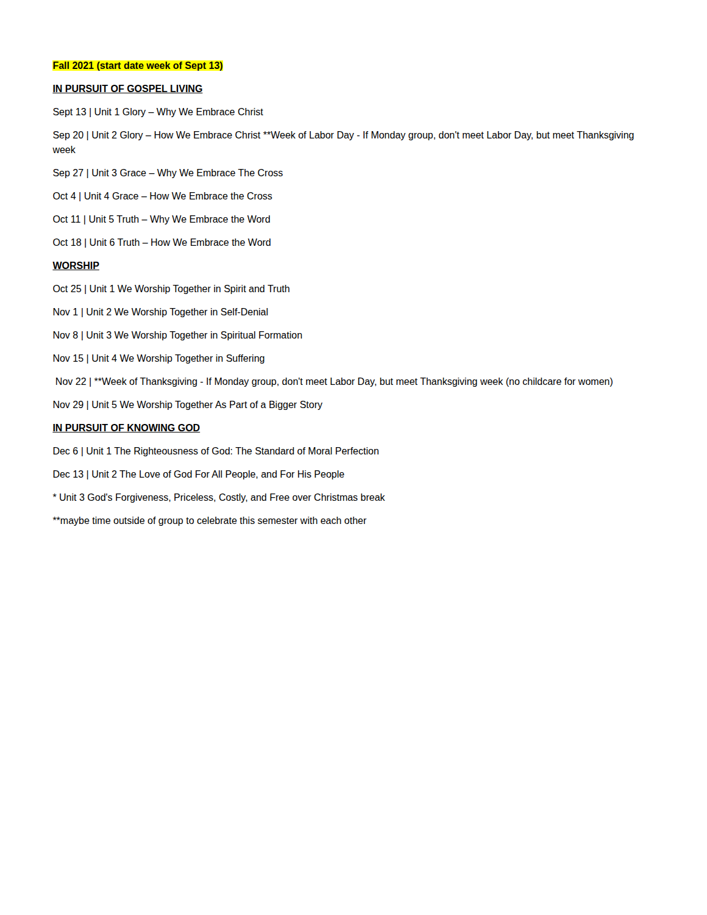Fall 2021 (start date week of Sept 13)
IN PURSUIT OF GOSPEL LIVING
Sept 13 | Unit 1 Glory – Why We Embrace Christ
Sep 20 | Unit 2 Glory – How We Embrace Christ **Week of Labor Day - If Monday group, don't meet Labor Day, but meet Thanksgiving week
Sep 27 | Unit 3 Grace – Why We Embrace The Cross
Oct 4 | Unit 4 Grace – How We Embrace the Cross
Oct 11 | Unit 5 Truth – Why We Embrace the Word
Oct 18 | Unit 6 Truth – How We Embrace the Word
WORSHIP
Oct 25 | Unit 1 We Worship Together in Spirit and Truth
Nov 1 | Unit 2 We Worship Together in Self-Denial
Nov 8 | Unit 3 We Worship Together in Spiritual Formation
Nov 15 | Unit 4 We Worship Together in Suffering
Nov 22 | **Week of Thanksgiving - If Monday group, don't meet Labor Day, but meet Thanksgiving week (no childcare for women)
Nov 29 | Unit 5 We Worship Together As Part of a Bigger Story
IN PURSUIT OF KNOWING GOD
Dec 6 | Unit 1 The Righteousness of God: The Standard of Moral Perfection
Dec 13 | Unit 2 The Love of God For All People, and For His People
* Unit 3 God's Forgiveness, Priceless, Costly, and Free over Christmas break
**maybe time outside of group to celebrate this semester with each other